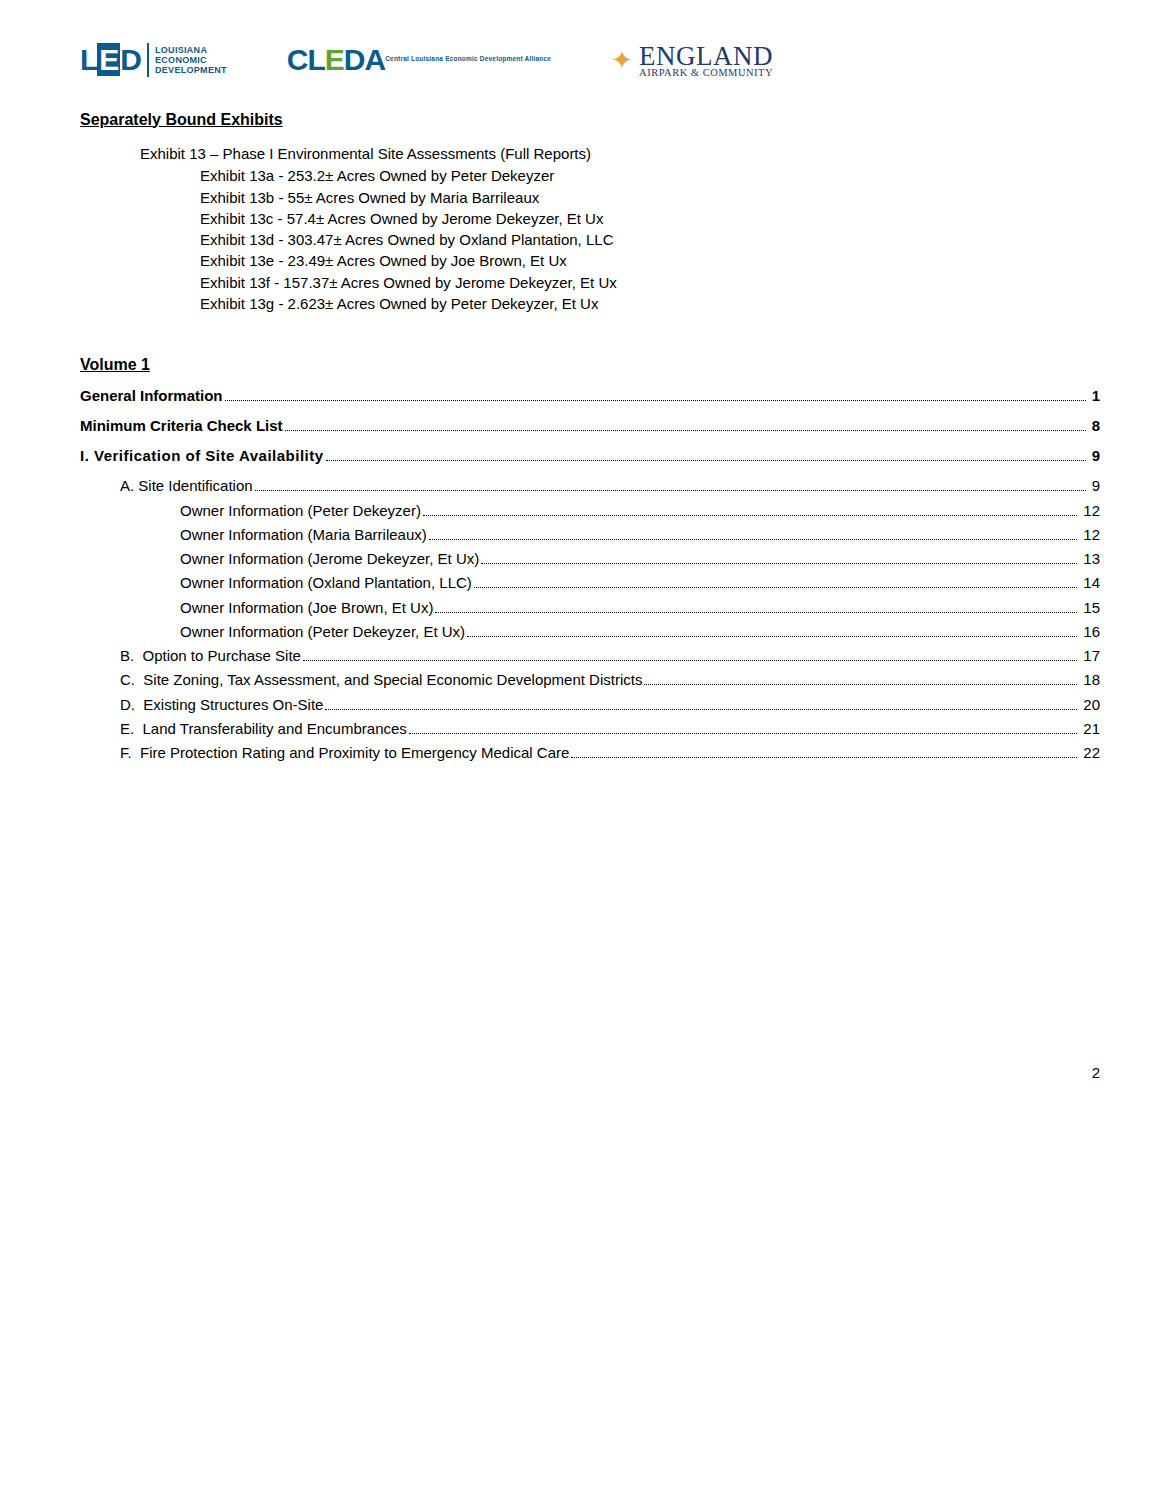LED
LOUISIANA
ECONOMIC
DEVELOPMENT
CLEDA
Central Louisiana Economic Development Alliance
✦
ENGLAND
AIRPARK & COMMUNITY
Separately Bound Exhibits
Exhibit 13 – Phase I Environmental Site Assessments (Full Reports)
Exhibit 13a - 253.2± Acres Owned by Peter Dekeyzer
Exhibit 13b - 55± Acres Owned by Maria Barrileaux
Exhibit 13c - 57.4± Acres Owned by Jerome Dekeyzer, Et Ux
Exhibit 13d - 303.47± Acres Owned by Oxland Plantation, LLC
Exhibit 13e - 23.49± Acres Owned by Joe Brown, Et Ux
Exhibit 13f - 157.37± Acres Owned by Jerome Dekeyzer, Et Ux
Exhibit 13g - 2.623± Acres Owned by Peter Dekeyzer, Et Ux
Volume 1
General Information 1
Minimum Criteria Check List 8
I. Verification of Site Availability 9
A. Site Identification 9
Owner Information (Peter Dekeyzer) 12
Owner Information (Maria Barrileaux) 12
Owner Information (Jerome Dekeyzer, Et Ux) 13
Owner Information (Oxland Plantation, LLC) 14
Owner Information (Joe Brown, Et Ux) 15
Owner Information (Peter Dekeyzer, Et Ux) 16
B. Option to Purchase Site 17
C. Site Zoning, Tax Assessment, and Special Economic Development Districts 18
D. Existing Structures On-Site 20
E. Land Transferability and Encumbrances 21
F. Fire Protection Rating and Proximity to Emergency Medical Care 22
2